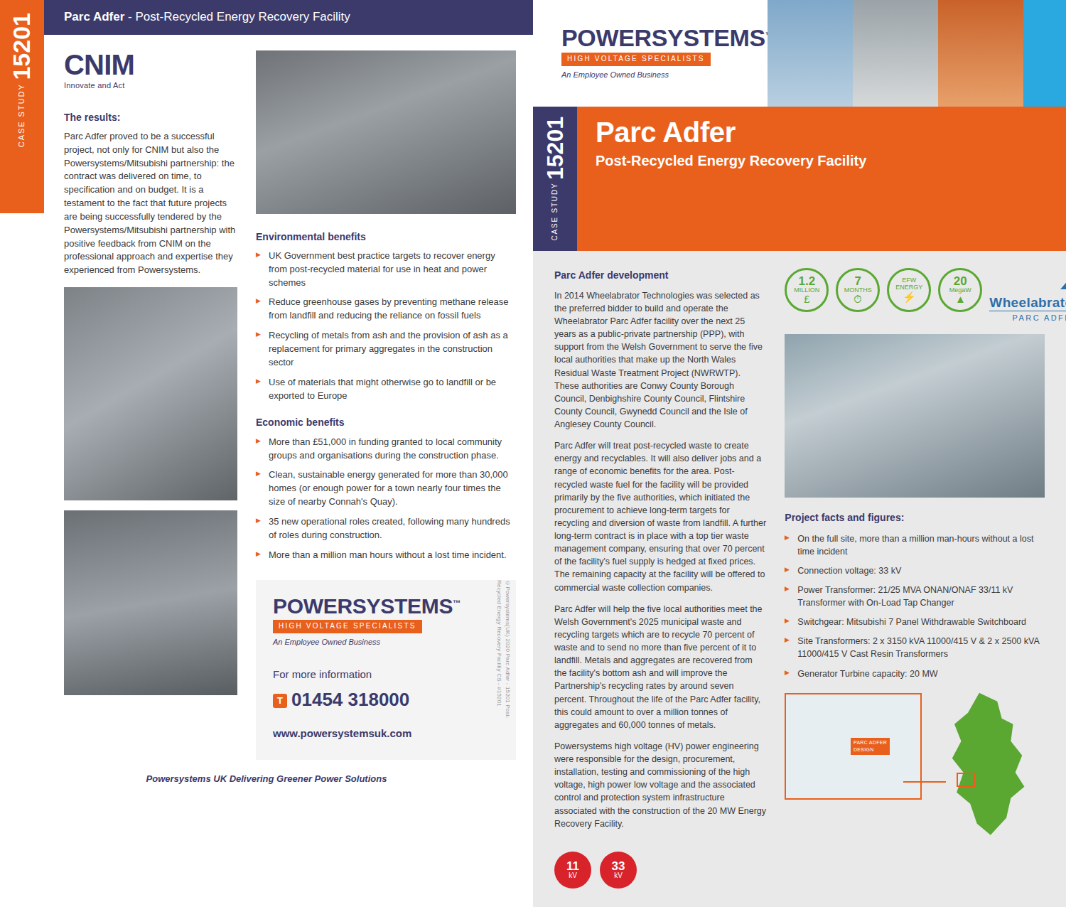Case Study 15201
Parc Adfer - Post-Recycled Energy Recovery Facility
CNIM
Innovate and Act
The results:
Parc Adfer proved to be a successful project, not only for CNIM but also the Powersystems/Mitsubishi partnership: the contract was delivered on time, to specification and on budget. It is a testament to the fact that future projects are being successfully tendered by the Powersystems/Mitsubishi partnership with positive feedback from CNIM on the professional approach and expertise they experienced from Powersystems.
Environmental benefits
UK Government best practice targets to recover energy from post-recycled material for use in heat and power schemes
Reduce greenhouse gases by preventing methane release from landfill and reducing the reliance on fossil fuels
Recycling of metals from ash and the provision of ash as a replacement for primary aggregates in the construction sector
Use of materials that might otherwise go to landfill or be exported to Europe
Economic benefits
More than £51,000 in funding granted to local community groups and organisations during the construction phase.
Clean, sustainable energy generated for more than 30,000 homes (or enough power for a town nearly four times the size of nearby Connah's Quay).
35 new operational roles created, following many hundreds of roles during construction.
More than a million man hours without a lost time incident.
POWERSYSTEMS™
High Voltage Specialists
An Employee Owned Business
For more information
T01454 318000
www.powersystemsuk.com
©Powersystems(UK) 2020 Parc Adfer - 15201 Post-Recycled Energy Recovery Facility CS - #15201
Powersystems UK Delivering Greener Power Solutions
POWERSYSTEMS™
High Voltage Specialists
An Employee Owned Business
Case Study 15201
Parc Adfer
Post-Recycled Energy Recovery Facility
Parc Adfer development
In 2014 Wheelabrator Technologies was selected as the preferred bidder to build and operate the Wheelabrator Parc Adfer facility over the next 25 years as a public-private partnership (PPP), with support from the Welsh Government to serve the five local authorities that make up the North Wales Residual Waste Treatment Project (NWRWTP). These authorities are Conwy County Borough Council, Denbighshire County Council, Flintshire County Council, Gwynedd Council and the Isle of Anglesey County Council.
Parc Adfer will treat post-recycled waste to create energy and recyclables. It will also deliver jobs and a range of economic benefits for the area. Post-recycled waste fuel for the facility will be provided primarily by the five authorities, which initiated the procurement to achieve long-term targets for recycling and diversion of waste from landfill. A further long-term contract is in place with a top tier waste management company, ensuring that over 70 percent of the facility's fuel supply is hedged at fixed prices. The remaining capacity at the facility will be offered to commercial waste collection companies.
Parc Adfer will help the five local authorities meet the Welsh Government's 2025 municipal waste and recycling targets which are to recycle 70 percent of waste and to send no more than five percent of it to landfill. Metals and aggregates are recovered from the facility's bottom ash and will improve the Partnership's recycling rates by around seven percent. Throughout the life of the Parc Adfer facility, this could amount to over a million tonnes of aggregates and 60,000 tonnes of metals.
Powersystems high voltage (HV) power engineering were responsible for the design, procurement, installation, testing and commissioning of the high voltage, high power low voltage and the associated control and protection system infrastructure associated with the construction of the 20 MW Energy Recovery Facility.
1.2 MILLION£
7 MONTHS⏱
EFW ENERGY⚡
20 MegaW▲
Wheelabrator
PARC ADFER
Project facts and figures:
On the full site, more than a million man-hours without a lost time incident
Connection voltage: 33 kV
Power Transformer: 21/25 MVA ONAN/ONAF 33/11 kV Transformer with On-Load Tap Changer
Switchgear: Mitsubishi 7 Panel Withdrawable Switchboard
Site Transformers: 2 x 3150 kVA 11000/415 V & 2 x 2500 kVA 11000/415 V Cast Resin Transformers
Generator Turbine capacity: 20 MW
PARC ADFER
DESIGN
11 kV
33 kV